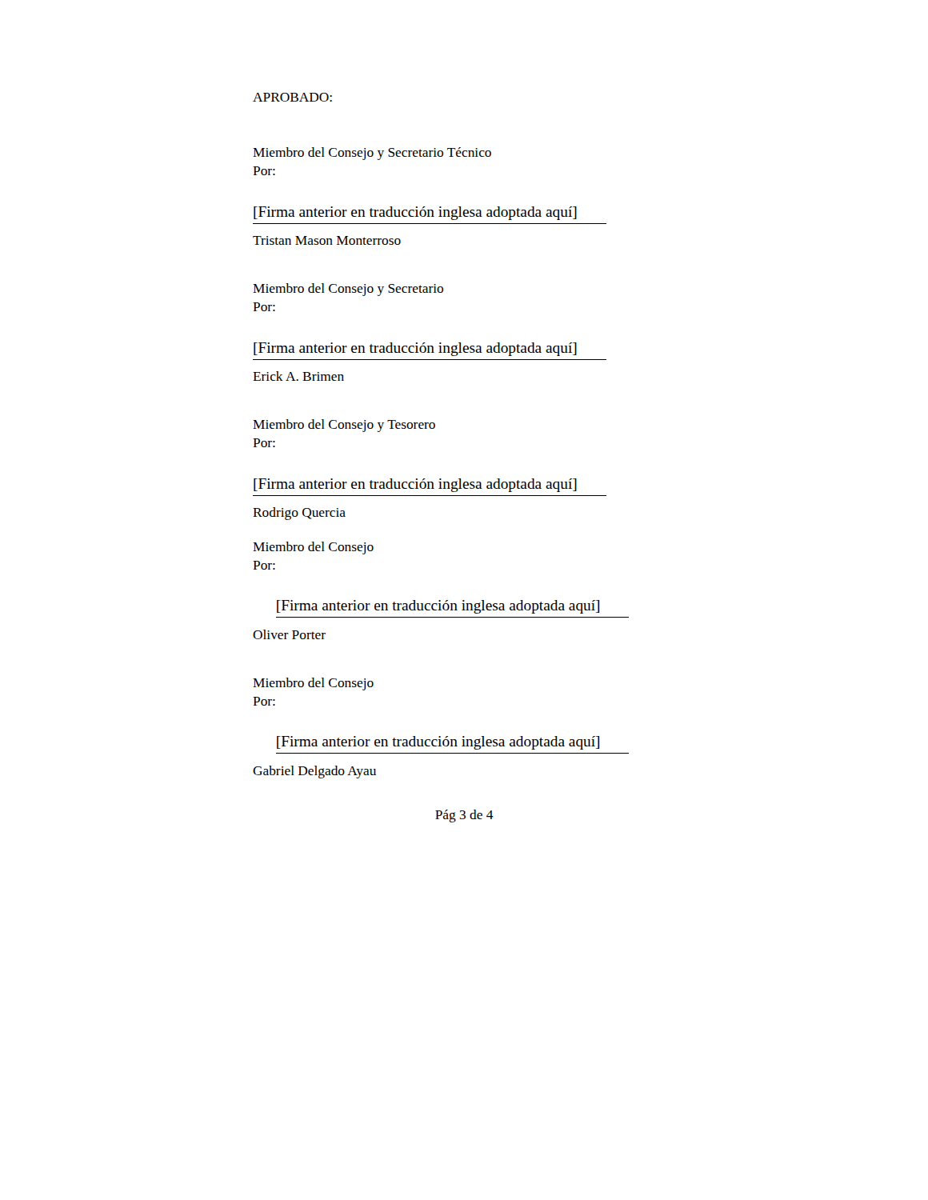APROBADO:
Miembro del Consejo y Secretario Técnico
Por:
[Firma anterior en traducción inglesa adoptada aquí]
Tristan Mason Monterroso
Miembro del Consejo y Secretario
Por:
[Firma anterior en traducción inglesa adoptada aquí]
Erick A. Brimen
Miembro del Consejo y Tesorero
Por:
[Firma anterior en traducción inglesa adoptada aquí]
Rodrigo Quercia
Miembro del Consejo
Por:
[Firma anterior en traducción inglesa adoptada aquí]
Oliver Porter
Miembro del Consejo
Por:
[Firma anterior en traducción inglesa adoptada aquí]
Gabriel Delgado Ayau
Pág 3 de 4